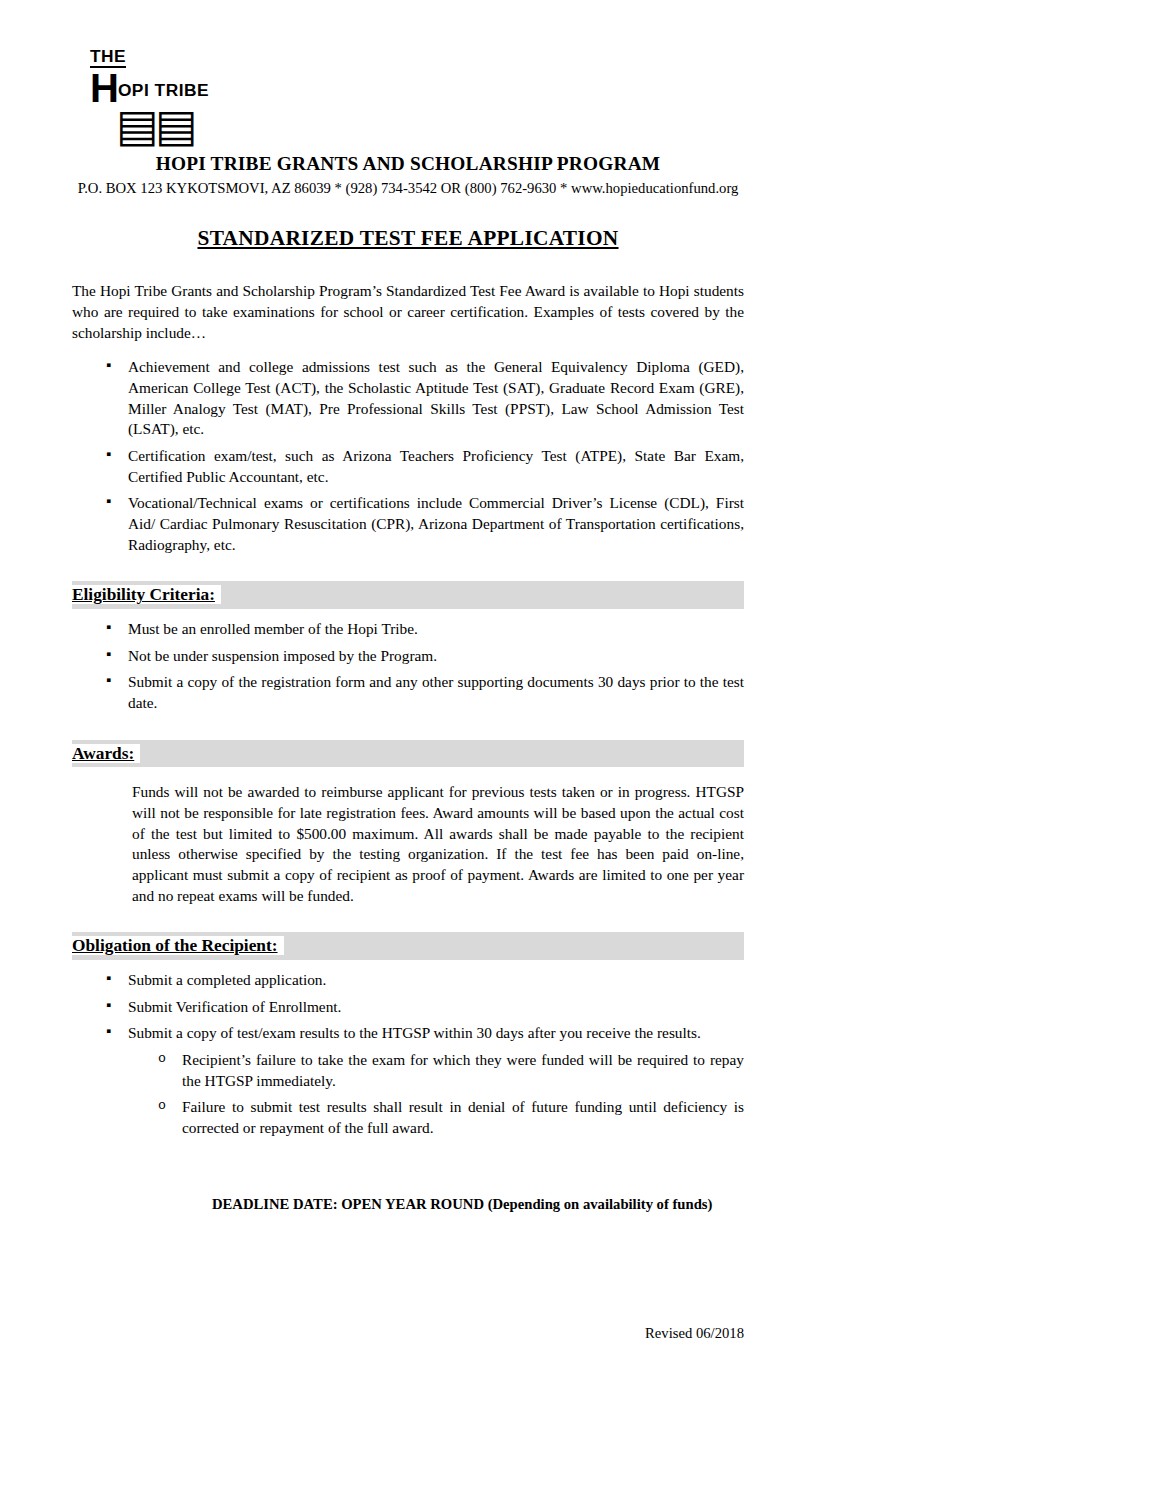THE
HOPI TRIBE
▤▤
HOPI TRIBE GRANTS AND SCHOLARSHIP PROGRAM
P.O. BOX 123 KYKOTSMOVI, AZ 86039 * (928) 734-3542 OR (800) 762-9630 * www.hopieducationfund.org
STANDARIZED TEST FEE APPLICATION
The Hopi Tribe Grants and Scholarship Program’s Standardized Test Fee Award is available to Hopi students who are required to take examinations for school or career certification. Examples of tests covered by the scholarship include…
Achievement and college admissions test such as the General Equivalency Diploma (GED), American College Test (ACT), the Scholastic Aptitude Test (SAT), Graduate Record Exam (GRE), Miller Analogy Test (MAT), Pre Professional Skills Test (PPST), Law School Admission Test (LSAT), etc.
Certification exam/test, such as Arizona Teachers Proficiency Test (ATPE), State Bar Exam, Certified Public Accountant, etc.
Vocational/Technical exams or certifications include Commercial Driver’s License (CDL), First Aid/ Cardiac Pulmonary Resuscitation (CPR), Arizona Department of Transportation certifications, Radiography, etc.
Eligibility Criteria:
Must be an enrolled member of the Hopi Tribe.
Not be under suspension imposed by the Program.
Submit a copy of the registration form and any other supporting documents 30 days prior to the test date.
Awards:
Funds will not be awarded to reimburse applicant for previous tests taken or in progress. HTGSP will not be responsible for late registration fees. Award amounts will be based upon the actual cost of the test but limited to $500.00 maximum. All awards shall be made payable to the recipient unless otherwise specified by the testing organization. If the test fee has been paid on-line, applicant must submit a copy of recipient as proof of payment. Awards are limited to one per year and no repeat exams will be funded.
Obligation of the Recipient:
Submit a completed application.
Submit Verification of Enrollment.
Submit a copy of test/exam results to the HTGSP within 30 days after you receive the results.
Recipient’s failure to take the exam for which they were funded will be required to repay the HTGSP immediately.
Failure to submit test results shall result in denial of future funding until deficiency is corrected or repayment of the full award.
DEADLINE DATE: OPEN YEAR ROUND (Depending on availability of funds)
Revised 06/2018